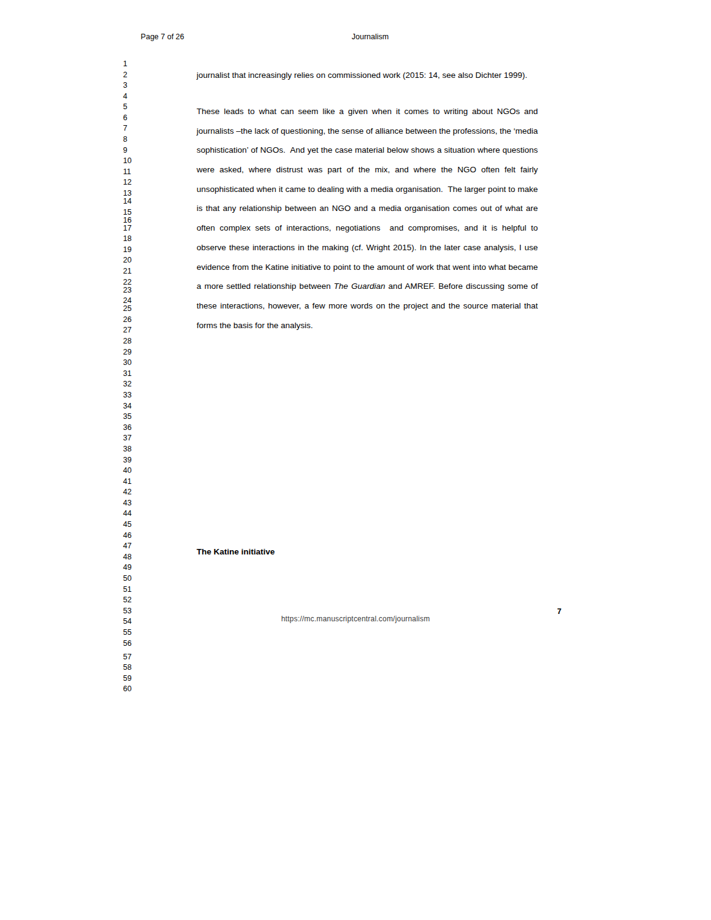Page 7 of 26
Journalism
1 2 3 4 5 6 7 8 9 10 11 12 13 14 15 16 17 18 19 20 21 22 23 24 25 26 27 28 29 30 31 32 33 34 35 36 37 38 39 40 41 42 43 44 45 46 47 48 49 50 51 52 53 54 55 56 57 58 59 60
journalist that increasingly relies on commissioned work (2015: 14, see also Dichter 1999).
These leads to what can seem like a given when it comes to writing about NGOs and journalists –the lack of questioning, the sense of alliance between the professions, the ‘media sophistication’ of NGOs. And yet the case material below shows a situation where questions were asked, where distrust was part of the mix, and where the NGO often felt fairly unsophisticated when it came to dealing with a media organisation. The larger point to make is that any relationship between an NGO and a media organisation comes out of what are often complex sets of interactions, negotiations and compromises, and it is helpful to observe these interactions in the making (cf. Wright 2015). In the later case analysis, I use evidence from the Katine initiative to point to the amount of work that went into what became a more settled relationship between The Guardian and AMREF. Before discussing some of these interactions, however, a few more words on the project and the source material that forms the basis for the analysis.
The Katine initiative
https://mc.manuscriptcentral.com/journalism
7